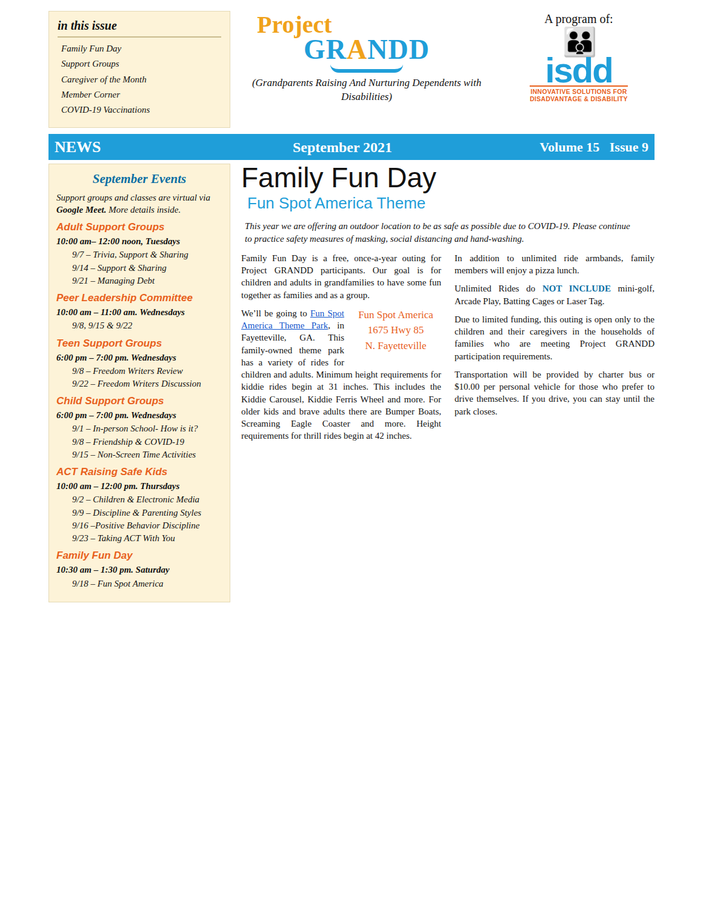in this issue
Family Fun Day
Support Groups
Caregiver of the Month
Member Corner
COVID-19 Vaccinations
Project GRANDD
(Grandparents Raising And Nurturing Dependents with Disabilities)
A program of:
👪
isdd
INNOVATIVE SOLUTIONS FOR
DISADVANTAGE & DISABILITY
NEWS September 2021 Volume 15 Issue 9
September Events
Support groups and classes are virtual via Google Meet. More details inside.
Adult Support Groups
10:00 am– 12:00 noon, Tuesdays
9/7 – Trivia, Support & Sharing
9/14 – Support & Sharing
9/21 – Managing Debt
Peer Leadership Committee
10:00 am – 11:00 am. Wednesdays
9/8, 9/15 & 9/22
Teen Support Groups
6:00 pm – 7:00 pm. Wednesdays
9/8 – Freedom Writers Review
9/22 – Freedom Writers Discussion
Child Support Groups
6:00 pm – 7:00 pm. Wednesdays
9/1 – In-person School- How is it?
9/8 – Friendship & COVID-19
9/15 – Non-Screen Time Activities
ACT Raising Safe Kids
10:00 am – 12:00 pm. Thursdays
9/2 – Children & Electronic Media
9/9 – Discipline & Parenting Styles
9/16 –Positive Behavior Discipline
9/23 – Taking ACT With You
Family Fun Day
10:30 am – 1:30 pm. Saturday
9/18 – Fun Spot America
Family Fun Day
Fun Spot America Theme
This year we are offering an outdoor location to be as safe as possible due to COVID-19. Please continue to practice safety measures of masking, social distancing and hand-washing.
Family Fun Day is a free, once-a-year outing for Project GRANDD participants. Our goal is for children and adults in grandfamilies to have some fun together as families and as a group.
Fun Spot America
1675 Hwy 85
N. Fayetteville
We’ll be going to Fun Spot America Theme Park, in Fayetteville, GA. This family-owned theme park has a variety of rides for children and adults. Minimum height requirements for kiddie rides begin at 31 inches. This includes the Kiddie Carousel, Kiddie Ferris Wheel and more. For older kids and brave adults there are Bumper Boats, Screaming Eagle Coaster and more. Height requirements for thrill rides begin at 42 inches.
In addition to unlimited ride armbands, family members will enjoy a pizza lunch.
Unlimited Rides do NOT INCLUDE mini-golf, Arcade Play, Batting Cages or Laser Tag.
Due to limited funding, this outing is open only to the children and their caregivers in the households of families who are meeting Project GRANDD participation requirements.
Transportation will be provided by charter bus or $10.00 per personal vehicle for those who prefer to drive themselves. If you drive, you can stay until the park closes.